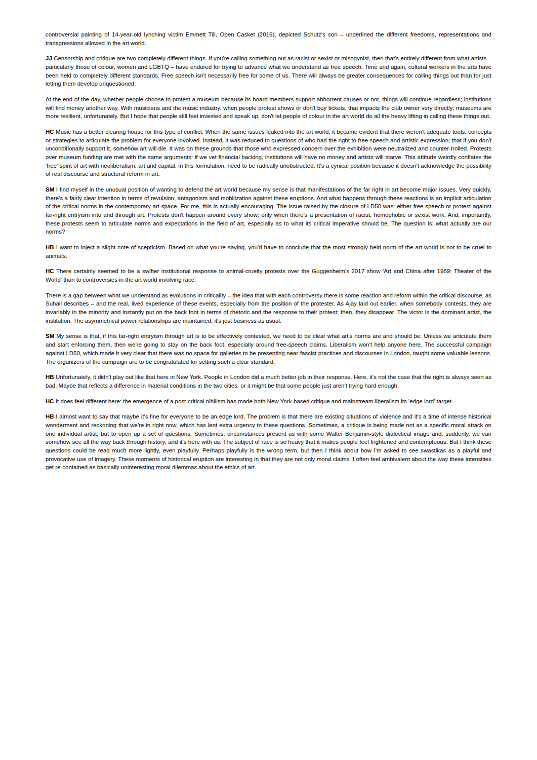controversial painting of 14-year-old lynching victim Emmett Till, Open Casket (2016), depicted Schutz's son – underlined the different freedoms, representations and transgressions allowed in the art world.
JJ Censorship and critique are two completely different things. If you're calling something out as racist or sexist or misogynist, then that's entirely different from what artists – particularly those of colour, women and LGBTQ – have endured for trying to advance what we understand as free speech. Time and again, cultural workers in the arts have been held to completely different standards. Free speech isn't necessarily free for some of us. There will always be greater consequences for calling things out than for just letting them develop unquestioned.
At the end of the day, whether people choose to protest a museum because its board members support abhorrent causes or not, things will continue regardless; institutions will find money another way. With musicians and the music industry, when people protest shows or don't buy tickets, that impacts the club owner very directly; museums are more resilient, unfortunately. But I hope that people still feel invested and speak up; don't let people of colour in the art world do all the heavy lifting in calling these things out.
HC Music has a better clearing house for this type of conflict. When the same issues leaked into the art world, it became evident that there weren't adequate tools, concepts or strategies to articulate the problem for everyone involved. Instead, it was reduced to questions of who had the right to free speech and artistic expression; that if you don't unconditionally support it, somehow art will die. It was on these grounds that those who expressed concern over the exhibition were neutralized and counter-trolled. Protests over museum funding are met with the same arguments: if we vet financial backing, institutions will have no money and artists will starve. This attitude weirdly conflates the 'free' spirit of art with neoliberalism; art and capital, in this formulation, need to be radically unobstructed. It's a cynical position because it doesn't acknowledge the possibility of real discourse and structural reform in art.
SM I find myself in the unusual position of wanting to defend the art world because my sense is that manifestations of the far right in art become major issues. Very quickly, there's a fairly clear intention in terms of revulsion, antagonism and mobilization against these eruptions. And what happens through these reactions is an implicit articulation of the critical norms in the contemporary art space. For me, this is actually encouraging. The issue raised by the closure of LD50 was: either free speech or protest against far-right entryism into and through art. Protests don't happen around every show: only when there's a presentation of racist, homophobic or sexist work. And, importantly, these protests seem to articulate norms and expectations in the field of art, especially as to what its critical imperative should be. The question is: what actually are our norms?
HB I want to inject a slight note of scepticism. Based on what you're saying, you'd have to conclude that the most strongly held norm of the art world is not to be cruel to animals.
HC There certainly seemed to be a swifter institutional response to animal-cruelty protests over the Guggenheim's 2017 show 'Art and China after 1989: Theater of the World' than to controversies in the art world involving race.
There is a gap between what we understand as evolutions in criticality – the idea that with each controversy there is some reaction and reform within the critical discourse, as Suhail describes – and the real, lived experience of these events, especially from the position of the protester. As Ajay laid out earlier, when somebody contests, they are invariably in the minority and instantly put on the back foot in terms of rhetoric and the response to their protest; then, they disappear. The victor is the dominant artist, the institution. The asymmetrical power relationships are maintained; it's just business as usual.
SM My sense is that, if this far-right entryism through art is to be effectively contested, we need to be clear what art's norms are and should be. Unless we articulate them and start enforcing them, then we're going to stay on the back foot, especially around free-speech claims. Liberalism won't help anyone here. The successful campaign against LD50, which made it very clear that there was no space for galleries to be presenting near-fascist practices and discourses in London, taught some valuable lessons. The organizers of the campaign are to be congratulated for setting such a clear standard.
HB Unfortunately, it didn't play out like that here in New York. People in London did a much better job in their response. Here, it's not the case that the right is always seen as bad. Maybe that reflects a difference in material conditions in the two cities, or it might be that some people just aren't trying hard enough.
HC It does feel different here: the emergence of a post-critical nihilism has made both New York-based critique and mainstream liberalism its 'edge lord' target.
HB I almost want to say that maybe it's fine for everyone to be an edge lord. The problem is that there are existing situations of violence and it's a time of intense historical wonderment and reckoning that we're in right now, which has lent extra urgency to these questions. Sometimes, a critique is being made not as a specific moral attack on one individual artist, but to open up a set of questions. Sometimes, circumstances present us with some Walter Benjamin-style dialectical image and, suddenly, we can somehow see all the way back through history, and it's here with us. The subject of race is so heavy that it makes people feel frightened and contemptuous. But I think these questions could be read much more lightly, even playfully. Perhaps playfully is the wrong term, but then I think about how I'm asked to see swastikas as a playful and provocative use of imagery. These moments of historical eruption are interesting in that they are not only moral claims. I often feel ambivalent about the way these intensities get re-contained as basically uninteresting moral dilemmas about the ethics of art.